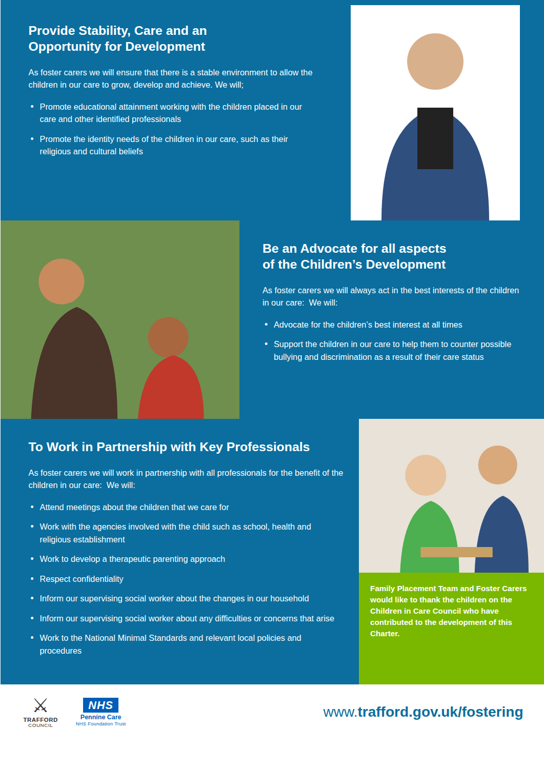Provide Stability, Care and an
Opportunity for Development
As foster carers we will ensure that there is a stable environment to allow the children in our care to grow, develop and achieve. We will;
Promote educational attainment working with the children placed in our care and other identified professionals
Promote the identity needs of the children in our care, such as their religious and cultural beliefs
Be an Advocate for all aspects
of the Children’s Development
As foster carers we will always act in the best interests of the children in our care: We will:
Advocate for the children’s best interest at all times
Support the children in our care to help them to counter possible bullying and discrimination as a result of their care status
To Work in Partnership with Key Professionals
As foster carers we will work in partnership with all professionals for the benefit of the children in our care: We will:
Attend meetings about the children that we care for
Work with the agencies involved with the child such as school, health and religious establishment
Work to develop a therapeutic parenting approach
Respect confidentiality
Inform our supervising social worker about the changes in our household
Inform our supervising social worker about any difficulties or concerns that arise
Work to the National Minimal Standards and relevant local policies and procedures
Family Placement Team and Foster Carers would like to thank the children on the Children in Care Council who have contributed to the development of this Charter.
⚔ TRAFFORD COUNCIL
NHS Pennine Care NHS Foundation Trust
www.trafford.gov.uk/fostering